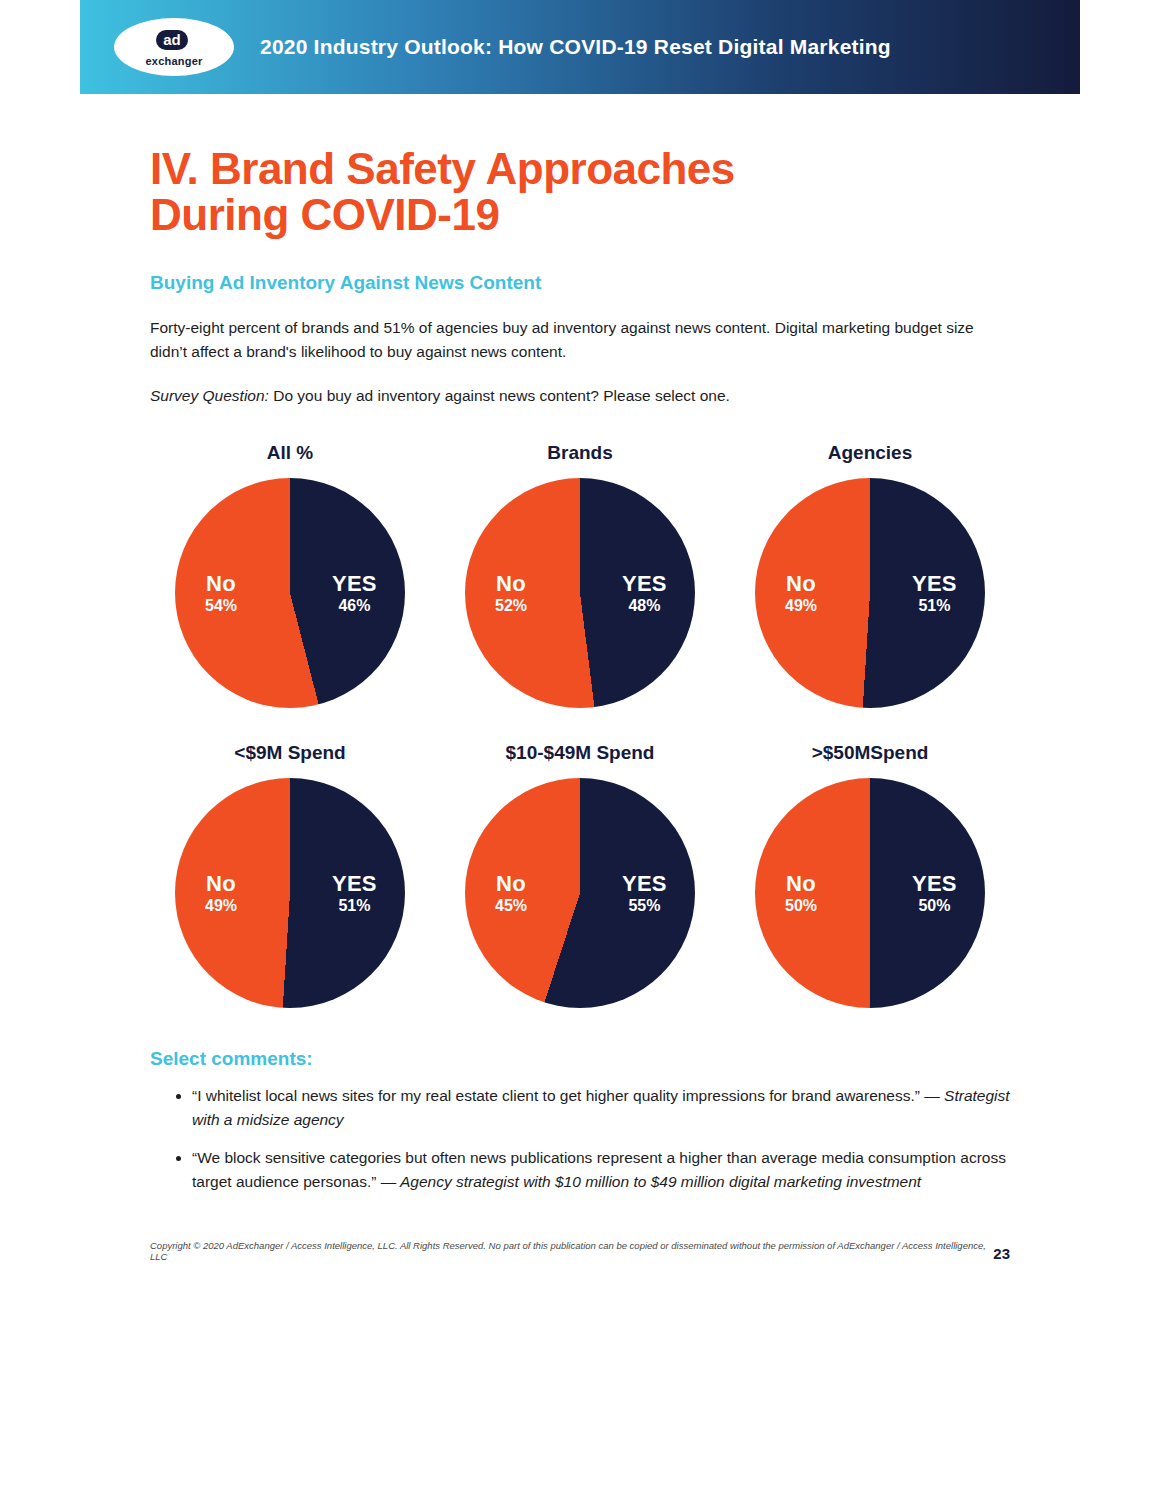ad exchanger
2020 Industry Outlook: How COVID-19 Reset Digital Marketing
IV. Brand Safety Approaches
During COVID-19
Buying Ad Inventory Against News Content
Forty-eight percent of brands and 51% of agencies buy ad inventory against news content. Digital marketing budget size didn’t affect a brand's likelihood to buy against news content.
Survey Question: Do you buy ad inventory against news content? Please select one.
All %
No 54%
YES 46%
Brands
No 52%
YES 48%
Agencies
No 49%
YES 51%
<$9M Spend
No 49%
YES 51%
$10-$49M Spend
No 45%
YES 55%
>$50MSpend
No 50%
YES 50%
Select comments:
“I whitelist local news sites for my real estate client to get higher quality impressions for brand awareness.” — Strategist with a midsize agency
“We block sensitive categories but often news publications represent a higher than average media consumption across target audience personas.” — Agency strategist with $10 million to $49 million digital marketing investment
Copyright © 2020 AdExchanger / Access Intelligence, LLC. All Rights Reserved. No part of this publication can be copied or disseminated without the permission of AdExchanger / Access Intelligence, LLC
23